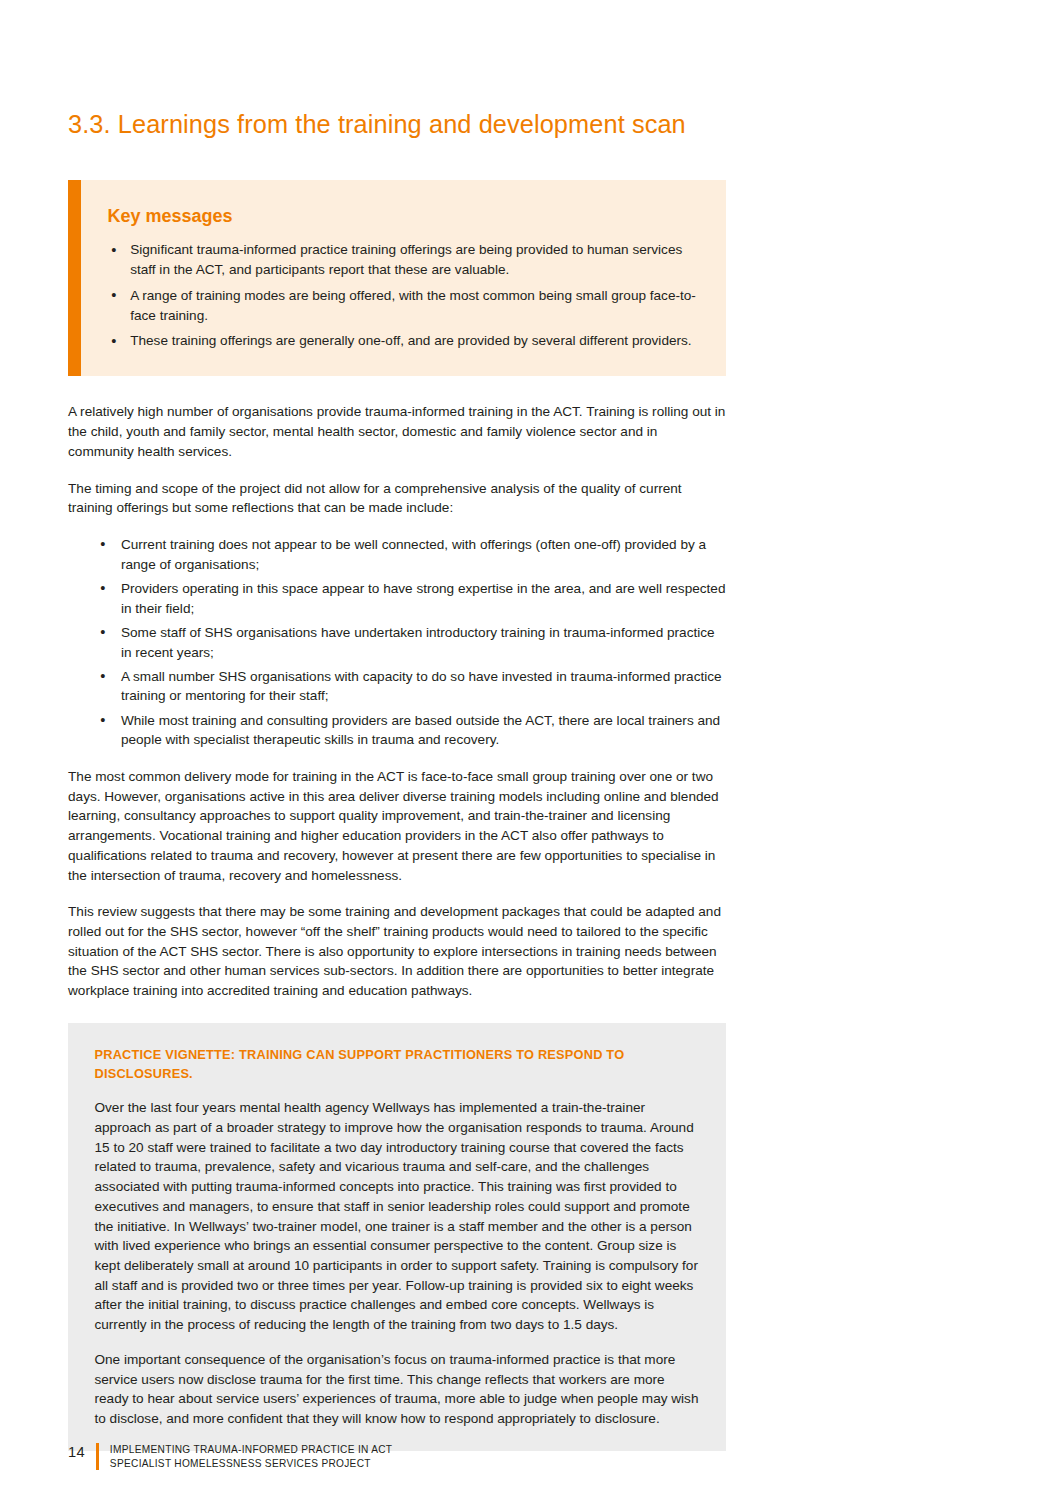3.3. Learnings from the training and development scan
Key messages
Significant trauma-informed practice training offerings are being provided to human services staff in the ACT, and participants report that these are valuable.
A range of training modes are being offered, with the most common being small group face-to-face training.
These training offerings are generally one-off, and are provided by several different providers.
A relatively high number of organisations provide trauma-informed training in the ACT. Training is rolling out in the child, youth and family sector, mental health sector, domestic and family violence sector and in community health services.
The timing and scope of the project did not allow for a comprehensive analysis of the quality of current training offerings but some reflections that can be made include:
Current training does not appear to be well connected, with offerings (often one-off) provided by a range of organisations;
Providers operating in this space appear to have strong expertise in the area, and are well respected in their field;
Some staff of SHS organisations have undertaken introductory training in trauma-informed practice in recent years;
A small number SHS organisations with capacity to do so have invested in trauma-informed practice training or mentoring for their staff;
While most training and consulting providers are based outside the ACT, there are local trainers and people with specialist therapeutic skills in trauma and recovery.
The most common delivery mode for training in the ACT is face-to-face small group training over one or two days. However, organisations active in this area deliver diverse training models including online and blended learning, consultancy approaches to support quality improvement, and train-the-trainer and licensing arrangements. Vocational training and higher education providers in the ACT also offer pathways to qualifications related to trauma and recovery, however at present there are few opportunities to specialise in the intersection of trauma, recovery and homelessness.
This review suggests that there may be some training and development packages that could be adapted and rolled out for the SHS sector, however “off the shelf” training products would need to tailored to the specific situation of the ACT SHS sector. There is also opportunity to explore intersections in training needs between the SHS sector and other human services sub-sectors. In addition there are opportunities to better integrate workplace training into accredited training and education pathways.
Practice vignette: Training can support practitioners to respond to disclosures.
Over the last four years mental health agency Wellways has implemented a train-the-trainer approach as part of a broader strategy to improve how the organisation responds to trauma. Around 15 to 20 staff were trained to facilitate a two day introductory training course that covered the facts related to trauma, prevalence, safety and vicarious trauma and self-care, and the challenges associated with putting trauma-informed concepts into practice. This training was first provided to executives and managers, to ensure that staff in senior leadership roles could support and promote the initiative. In Wellways’ two-trainer model, one trainer is a staff member and the other is a person with lived experience who brings an essential consumer perspective to the content. Group size is kept deliberately small at around 10 participants in order to support safety. Training is compulsory for all staff and is provided two or three times per year. Follow-up training is provided six to eight weeks after the initial training, to discuss practice challenges and embed core concepts. Wellways is currently in the process of reducing the length of the training from two days to 1.5 days.
One important consequence of the organisation’s focus on trauma-informed practice is that more service users now disclose trauma for the first time. This change reflects that workers are more ready to hear about service users’ experiences of trauma, more able to judge when people may wish to disclose, and more confident that they will know how to respond appropriately to disclosure.
14
Implementing trauma-informed practice in ACT
specialist homelessness services project